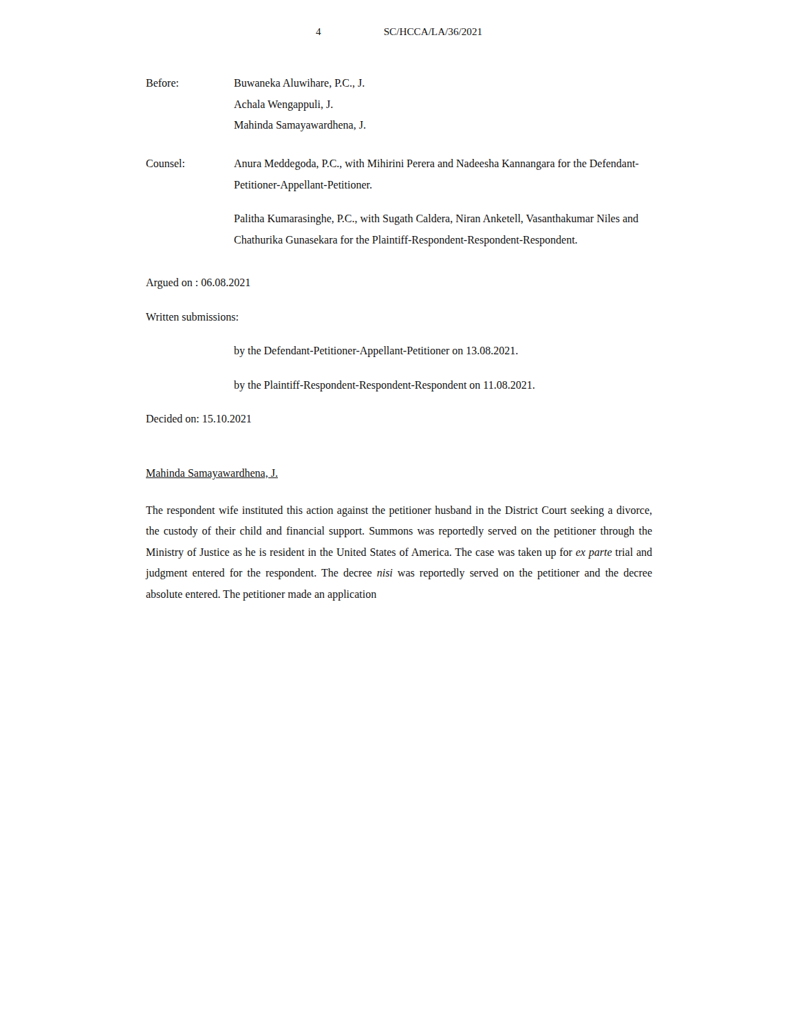4 SC/HCCA/LA/36/2021
Before:
Buwaneka Aluwihare, P.C., J.
Achala Wengappuli, J.
Mahinda Samayawardhena, J.
Counsel:
Anura Meddegoda, P.C., with Mihirini Perera and Nadeesha Kannangara for the Defendant-Petitioner-Appellant-Petitioner.
Palitha Kumarasinghe, P.C., with Sugath Caldera, Niran Anketell, Vasanthakumar Niles and Chathurika Gunasekara for the Plaintiff-Respondent-Respondent-Respondent.
Argued on : 06.08.2021
Written submissions:
by the Defendant-Petitioner-Appellant-Petitioner on 13.08.2021.
by the Plaintiff-Respondent-Respondent-Respondent on 11.08.2021.
Decided on: 15.10.2021
Mahinda Samayawardhena, J.
The respondent wife instituted this action against the petitioner husband in the District Court seeking a divorce, the custody of their child and financial support. Summons was reportedly served on the petitioner through the Ministry of Justice as he is resident in the United States of America. The case was taken up for ex parte trial and judgment entered for the respondent. The decree nisi was reportedly served on the petitioner and the decree absolute entered. The petitioner made an application